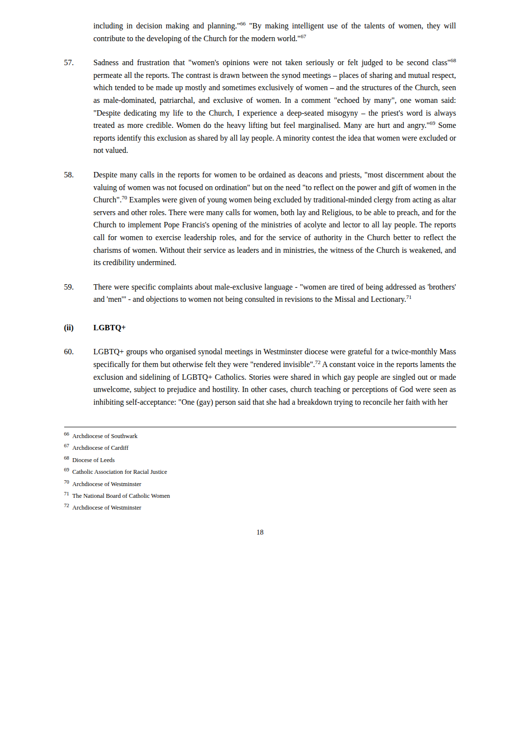including in decision making and planning."66 "By making intelligent use of the talents of women, they will contribute to the developing of the Church for the modern world."67
57.
Sadness and frustration that "women's opinions were not taken seriously or felt judged to be second class"68 permeate all the reports. The contrast is drawn between the synod meetings – places of sharing and mutual respect, which tended to be made up mostly and sometimes exclusively of women – and the structures of the Church, seen as male-dominated, patriarchal, and exclusive of women. In a comment "echoed by many", one woman said: "Despite dedicating my life to the Church, I experience a deep-seated misogyny – the priest's word is always treated as more credible. Women do the heavy lifting but feel marginalised. Many are hurt and angry."69 Some reports identify this exclusion as shared by all lay people. A minority contest the idea that women were excluded or not valued.
58.
Despite many calls in the reports for women to be ordained as deacons and priests, "most discernment about the valuing of women was not focused on ordination" but on the need "to reflect on the power and gift of women in the Church".70 Examples were given of young women being excluded by traditional-minded clergy from acting as altar servers and other roles. There were many calls for women, both lay and Religious, to be able to preach, and for the Church to implement Pope Francis's opening of the ministries of acolyte and lector to all lay people. The reports call for women to exercise leadership roles, and for the service of authority in the Church better to reflect the charisms of women. Without their service as leaders and in ministries, the witness of the Church is weakened, and its credibility undermined.
59.
There were specific complaints about male-exclusive language - "women are tired of being addressed as 'brothers' and 'men'" - and objections to women not being consulted in revisions to the Missal and Lectionary.71
(ii) LGBTQ+
60.
LGBTQ+ groups who organised synodal meetings in Westminster diocese were grateful for a twice-monthly Mass specifically for them but otherwise felt they were "rendered invisible".72 A constant voice in the reports laments the exclusion and sidelining of LGBTQ+ Catholics. Stories were shared in which gay people are singled out or made unwelcome, subject to prejudice and hostility. In other cases, church teaching or perceptions of God were seen as inhibiting self-acceptance: "One (gay) person said that she had a breakdown trying to reconcile her faith with her
66 Archdiocese of Southwark
67 Archdiocese of Cardiff
68 Diocese of Leeds
69 Catholic Association for Racial Justice
70 Archdiocese of Westminster
71 The National Board of Catholic Women
72 Archdiocese of Westminster
18